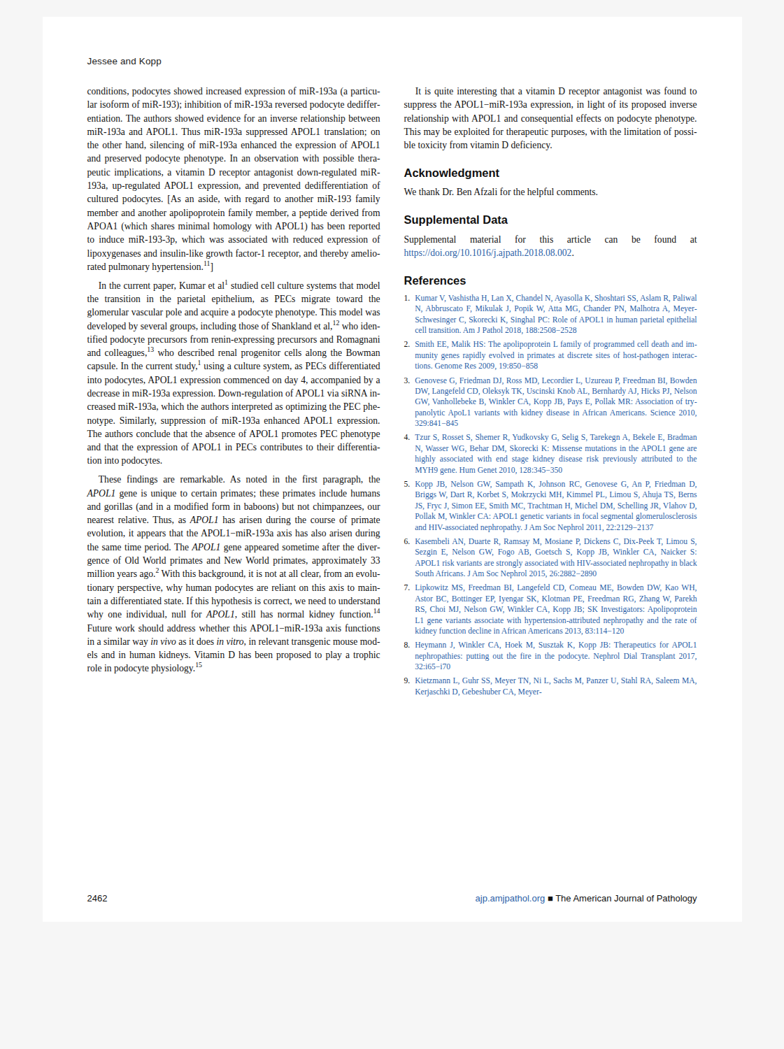Jessee and Kopp
conditions, podocytes showed increased expression of miR-193a (a particular isoform of miR-193); inhibition of miR-193a reversed podocyte dedifferentiation. The authors showed evidence for an inverse relationship between miR-193a and APOL1. Thus miR-193a suppressed APOL1 translation; on the other hand, silencing of miR-193a enhanced the expression of APOL1 and preserved podocyte phenotype. In an observation with possible therapeutic implications, a vitamin D receptor antagonist down-regulated miR-193a, up-regulated APOL1 expression, and prevented dedifferentiation of cultured podocytes. [As an aside, with regard to another miR-193 family member and another apolipoprotein family member, a peptide derived from APOA1 (which shares minimal homology with APOL1) has been reported to induce miR-193-3p, which was associated with reduced expression of lipoxygenases and insulin-like growth factor-1 receptor, and thereby ameliorated pulmonary hypertension.11]
In the current paper, Kumar et al1 studied cell culture systems that model the transition in the parietal epithelium, as PECs migrate toward the glomerular vascular pole and acquire a podocyte phenotype. This model was developed by several groups, including those of Shankland et al,12 who identified podocyte precursors from renin-expressing precursors and Romagnani and colleagues,13 who described renal progenitor cells along the Bowman capsule. In the current study,1 using a culture system, as PECs differentiated into podocytes, APOL1 expression commenced on day 4, accompanied by a decrease in miR-193a expression. Down-regulation of APOL1 via siRNA increased miR-193a, which the authors interpreted as optimizing the PEC phenotype. Similarly, suppression of miR-193a enhanced APOL1 expression. The authors conclude that the absence of APOL1 promotes PEC phenotype and that the expression of APOL1 in PECs contributes to their differentiation into podocytes.
These findings are remarkable. As noted in the first paragraph, the APOL1 gene is unique to certain primates; these primates include humans and gorillas (and in a modified form in baboons) but not chimpanzees, our nearest relative. Thus, as APOL1 has arisen during the course of primate evolution, it appears that the APOL1−miR-193a axis has also arisen during the same time period. The APOL1 gene appeared sometime after the divergence of Old World primates and New World primates, approximately 33 million years ago.2 With this background, it is not at all clear, from an evolutionary perspective, why human podocytes are reliant on this axis to maintain a differentiated state. If this hypothesis is correct, we need to understand why one individual, null for APOL1, still has normal kidney function.14 Future work should address whether this APOL1−miR-193a axis functions in a similar way in vivo as it does in vitro, in relevant transgenic mouse models and in human kidneys. Vitamin D has been proposed to play a trophic role in podocyte physiology.15
It is quite interesting that a vitamin D receptor antagonist was found to suppress the APOL1−miR-193a expression, in light of its proposed inverse relationship with APOL1 and consequential effects on podocyte phenotype. This may be exploited for therapeutic purposes, with the limitation of possible toxicity from vitamin D deficiency.
Acknowledgment
We thank Dr. Ben Afzali for the helpful comments.
Supplemental Data
Supplemental material for this article can be found at https://doi.org/10.1016/j.ajpath.2018.08.002.
References
Kumar V, Vashistha H, Lan X, Chandel N, Ayasolla K, Shoshtari SS, Aslam R, Paliwal N, Abbruscato F, Mikulak J, Popik W, Atta MG, Chander PN, Malhotra A, Meyer-Schwesinger C, Skorecki K, Singhal PC: Role of APOL1 in human parietal epithelial cell transition. Am J Pathol 2018, 188:2508−2528
Smith EE, Malik HS: The apolipoprotein L family of programmed cell death and immunity genes rapidly evolved in primates at discrete sites of host-pathogen interactions. Genome Res 2009, 19:850−858
Genovese G, Friedman DJ, Ross MD, Lecordier L, Uzureau P, Freedman BI, Bowden DW, Langefeld CD, Oleksyk TK, Uscinski Knob AL, Bernhardy AJ, Hicks PJ, Nelson GW, Vanhollebeke B, Winkler CA, Kopp JB, Pays E, Pollak MR: Association of trypanolytic ApoL1 variants with kidney disease in African Americans. Science 2010, 329:841−845
Tzur S, Rosset S, Shemer R, Yudkovsky G, Selig S, Tarekegn A, Bekele E, Bradman N, Wasser WG, Behar DM, Skorecki K: Missense mutations in the APOL1 gene are highly associated with end stage kidney disease risk previously attributed to the MYH9 gene. Hum Genet 2010, 128:345−350
Kopp JB, Nelson GW, Sampath K, Johnson RC, Genovese G, An P, Friedman D, Briggs W, Dart R, Korbet S, Mokrzycki MH, Kimmel PL, Limou S, Ahuja TS, Berns JS, Fryc J, Simon EE, Smith MC, Trachtman H, Michel DM, Schelling JR, Vlahov D, Pollak M, Winkler CA: APOL1 genetic variants in focal segmental glomerulosclerosis and HIV-associated nephropathy. J Am Soc Nephrol 2011, 22:2129−2137
Kasembeli AN, Duarte R, Ramsay M, Mosiane P, Dickens C, Dix-Peek T, Limou S, Sezgin E, Nelson GW, Fogo AB, Goetsch S, Kopp JB, Winkler CA, Naicker S: APOL1 risk variants are strongly associated with HIV-associated nephropathy in black South Africans. J Am Soc Nephrol 2015, 26:2882−2890
Lipkowitz MS, Freedman BI, Langefeld CD, Comeau ME, Bowden DW, Kao WH, Astor BC, Bottinger EP, Iyengar SK, Klotman PE, Freedman RG, Zhang W, Parekh RS, Choi MJ, Nelson GW, Winkler CA, Kopp JB; SK Investigators: Apolipoprotein L1 gene variants associate with hypertension-attributed nephropathy and the rate of kidney function decline in African Americans 2013, 83:114−120
Heymann J, Winkler CA, Hoek M, Susztak K, Kopp JB: Therapeutics for APOL1 nephropathies: putting out the fire in the podocyte. Nephrol Dial Transplant 2017, 32:i65−i70
Kietzmann L, Guhr SS, Meyer TN, Ni L, Sachs M, Panzer U, Stahl RA, Saleem MA, Kerjaschki D, Gebeshuber CA, Meyer-
2462
ajp.amjpathol.org ■ The American Journal of Pathology